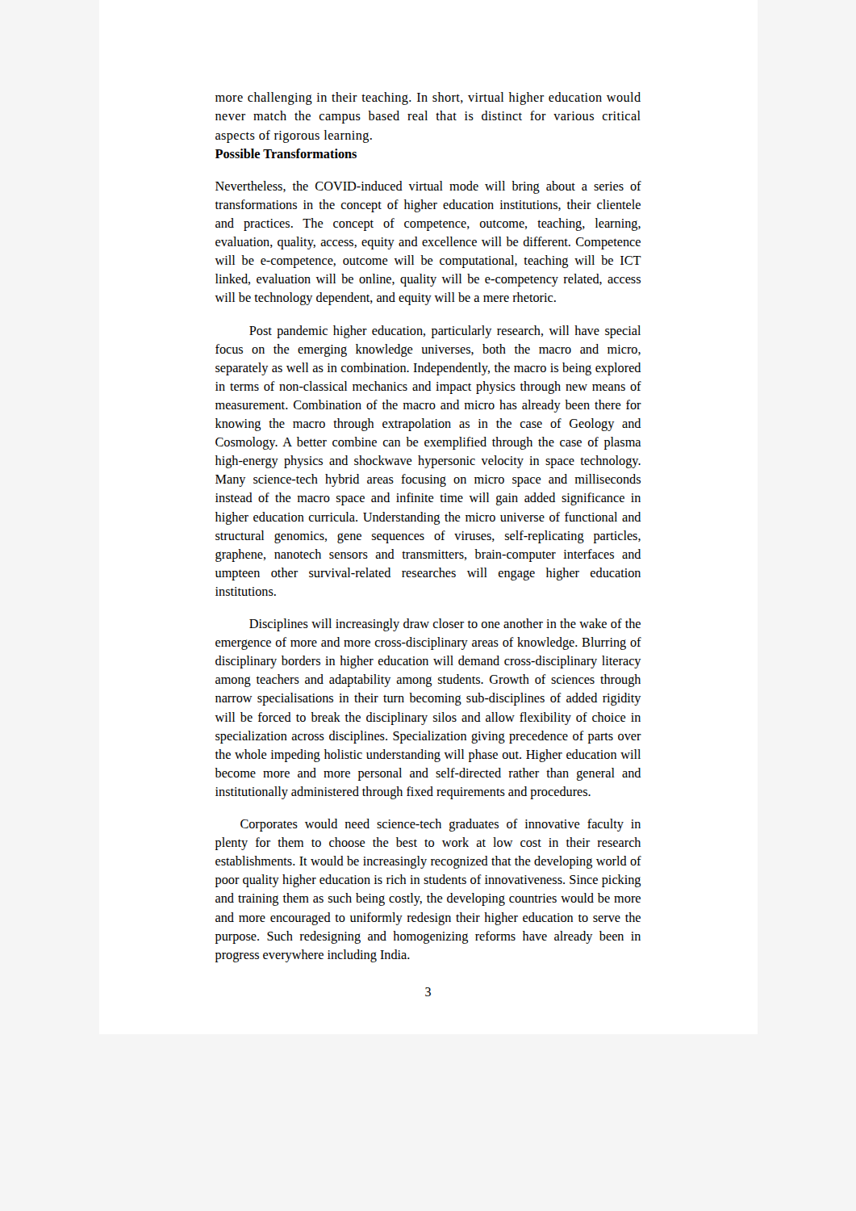more challenging in their teaching. In short, virtual higher education would never match the campus based real that is distinct for various critical aspects of rigorous learning.
Possible Transformations
Nevertheless, the COVID-induced virtual mode will bring about a series of transformations in the concept of higher education institutions, their clientele and practices. The concept of competence, outcome, teaching, learning, evaluation, quality, access, equity and excellence will be different. Competence will be e-competence, outcome will be computational, teaching will be ICT linked, evaluation will be online, quality will be e-competency related, access will be technology dependent, and equity will be a mere rhetoric.
Post pandemic higher education, particularly research, will have special focus on the emerging knowledge universes, both the macro and micro, separately as well as in combination. Independently, the macro is being explored in terms of non-classical mechanics and impact physics through new means of measurement. Combination of the macro and micro has already been there for knowing the macro through extrapolation as in the case of Geology and Cosmology. A better combine can be exemplified through the case of plasma high-energy physics and shockwave hypersonic velocity in space technology. Many science-tech hybrid areas focusing on micro space and milliseconds instead of the macro space and infinite time will gain added significance in higher education curricula. Understanding the micro universe of functional and structural genomics, gene sequences of viruses, self-replicating particles, graphene, nanotech sensors and transmitters, brain-computer interfaces and umpteen other survival-related researches will engage higher education institutions.
Disciplines will increasingly draw closer to one another in the wake of the emergence of more and more cross-disciplinary areas of knowledge. Blurring of disciplinary borders in higher education will demand cross-disciplinary literacy among teachers and adaptability among students. Growth of sciences through narrow specialisations in their turn becoming sub-disciplines of added rigidity will be forced to break the disciplinary silos and allow flexibility of choice in specialization across disciplines. Specialization giving precedence of parts over the whole impeding holistic understanding will phase out. Higher education will become more and more personal and self-directed rather than general and institutionally administered through fixed requirements and procedures.
Corporates would need science-tech graduates of innovative faculty in plenty for them to choose the best to work at low cost in their research establishments. It would be increasingly recognized that the developing world of poor quality higher education is rich in students of innovativeness. Since picking and training them as such being costly, the developing countries would be more and more encouraged to uniformly redesign their higher education to serve the purpose. Such redesigning and homogenizing reforms have already been in progress everywhere including India.
3